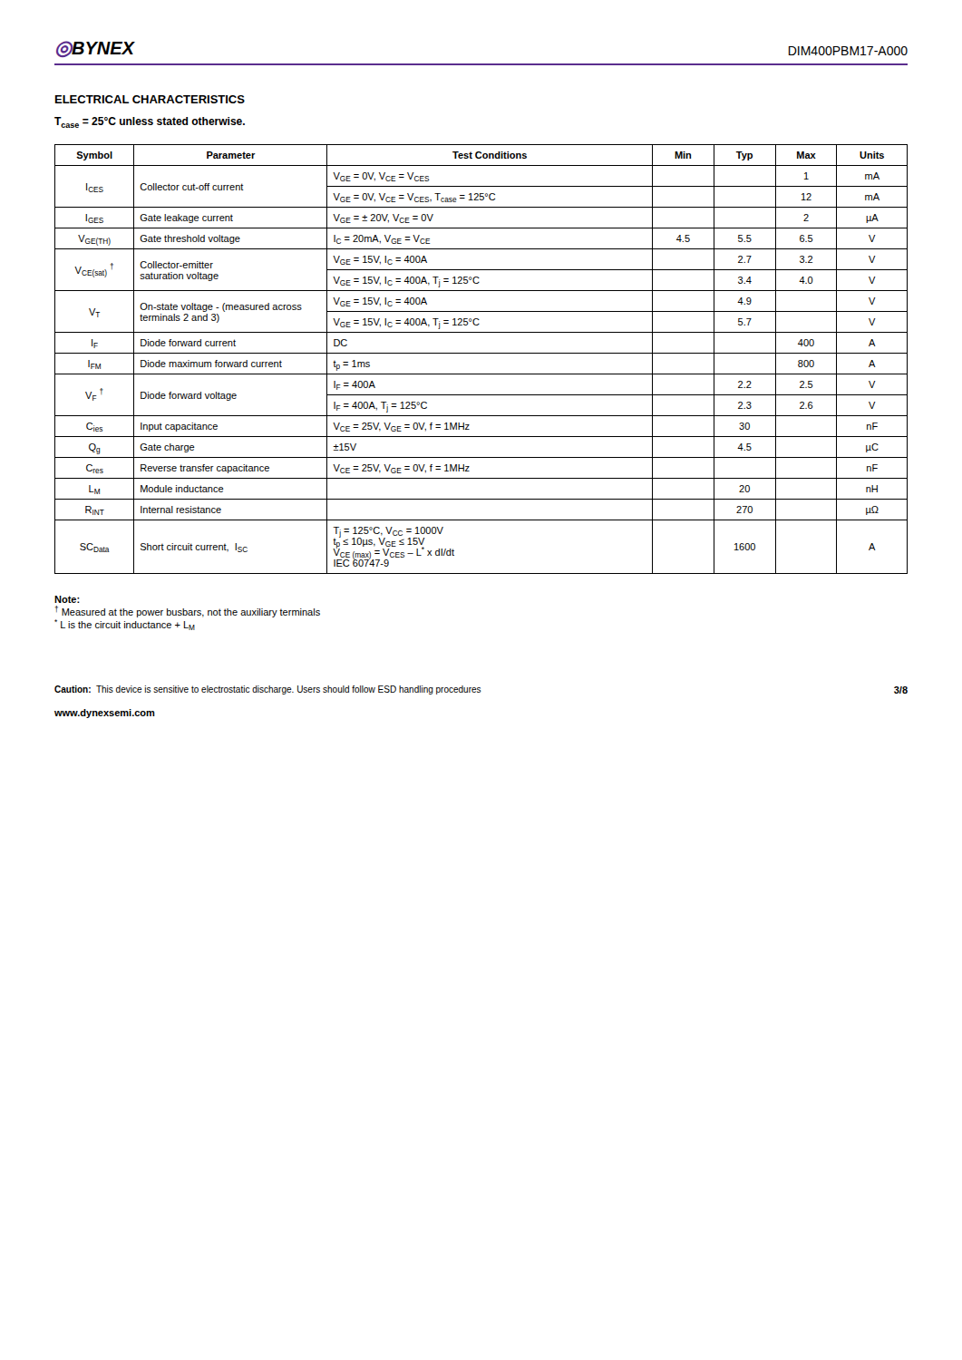◎BYNEX DIM400PBM17-A000
ELECTRICAL CHARACTERISTICS
Tcase = 25°C unless stated otherwise.
| Symbol | Parameter | Test Conditions | Min | Typ | Max | Units |
| --- | --- | --- | --- | --- | --- | --- |
| I CES | Collector cut-off current | V GE = 0V, V CE = V CES | | | 1 | mA |
| V GE = 0V, V CE = V CES , T case = 125°C | | | 12 | mA |
| I GES | Gate leakage current | V GE = ± 20V, V CE = 0V | | | 2 | µA |
| V GE(TH) | Gate threshold voltage | I C = 20mA, V GE = V CE | 4.5 | 5.5 | 6.5 | V |
| V CE(sat) † | Collector-emitter saturation voltage | V GE = 15V, I C = 400A | | 2.7 | 3.2 | V |
| V GE = 15V, I C = 400A, T j = 125°C | | 3.4 | 4.0 | V |
| V T | On-state voltage - (measured across terminals 2 and 3) | V GE = 15V, I C = 400A | | 4.9 | | V |
| V GE = 15V, I C = 400A, T j = 125°C | | 5.7 | | V |
| I F | Diode forward current | DC | | | 400 | A |
| I FM | Diode maximum forward current | t p = 1ms | | | 800 | A |
| V F † | Diode forward voltage | I F = 400A | | 2.2 | 2.5 | V |
| I F = 400A, T j = 125°C | | 2.3 | 2.6 | V |
| C ies | Input capacitance | V CE = 25V, V GE = 0V, f = 1MHz | | 30 | | nF |
| Q g | Gate charge | ±15V | | 4.5 | | µC |
| C res | Reverse transfer capacitance | V CE = 25V, V GE = 0V, f = 1MHz | | | | nF |
| L M | Module inductance | | | 20 | | nH |
| R INT | Internal resistance | | | 270 | | µΩ |
| SC Data | Short circuit current, I SC | T j = 125°C, V CC = 1000V t p ≤ 10µs, V GE ≤ 15V V CE (max) = V CES – L * x dI/dt IEC 60747-9 | | 1600 | | A |
Note:
† Measured at the power busbars, not the auxiliary terminals
* L is the circuit inductance + LM
Caution: This device is sensitive to electrostatic discharge. Users should follow ESD handling procedures 3/8
www.dynexsemi.com